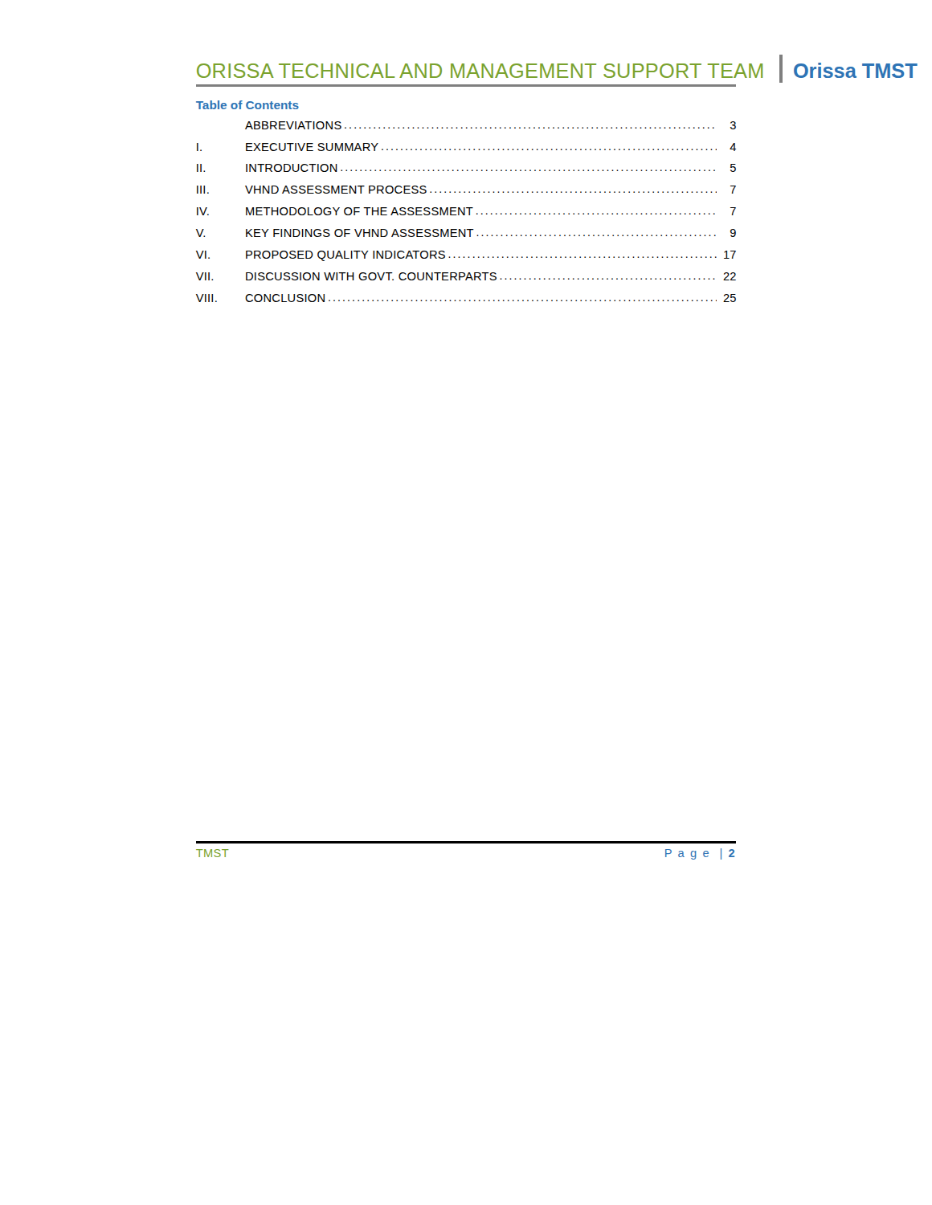ORISSA TECHNICAL AND MANAGEMENT SUPPORT TEAM
Orissa TMST
Table of Contents
ABBREVIATIONS ........................................................................................................................................... 3
I. EXECUTIVE SUMMARY ..................................................................................................................... 4
II. INTRODUCTION ............................................................................................................................. 5
III. VHND ASSESSMENT PROCESS ....................................................................................................... 7
IV. METHODOLOGY OF THE ASSESSMENT ......................................................................................... 7
V. KEY FINDINGS OF VHND ASSESSMENT .......................................................................................... 9
VI. PROPOSED QUALITY INDICATORS .................................................................................................. 17
VII. DISCUSSION WITH GOVT. COUNTERPARTS ................................................................................. 22
VIII. CONCLUSION .............................................................................................................................. 25
TMST
P a g e | 2